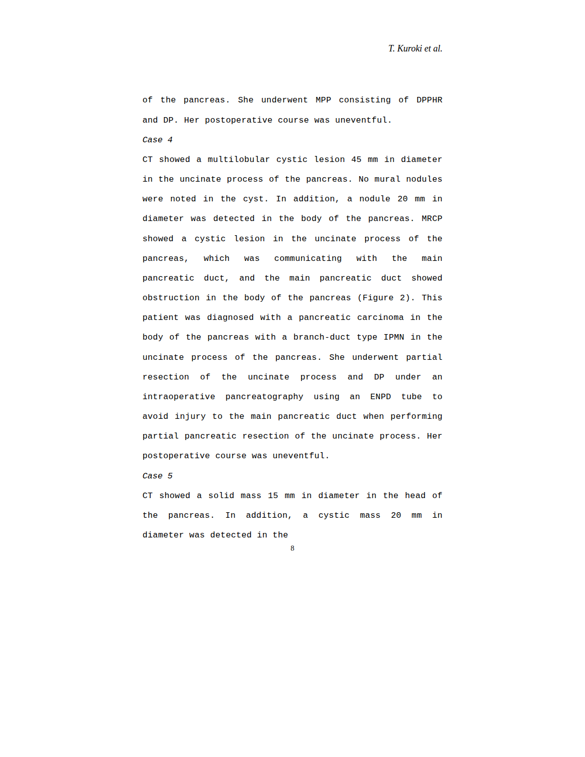T. Kuroki et al.
of the pancreas. She underwent MPP consisting of DPPHR and DP. Her postoperative course was uneventful.
Case 4
CT showed a multilobular cystic lesion 45 mm in diameter in the uncinate process of the pancreas. No mural nodules were noted in the cyst. In addition, a nodule 20 mm in diameter was detected in the body of the pancreas. MRCP showed a cystic lesion in the uncinate process of the pancreas, which was communicating with the main pancreatic duct, and the main pancreatic duct showed obstruction in the body of the pancreas (Figure 2). This patient was diagnosed with a pancreatic carcinoma in the body of the pancreas with a branch-duct type IPMN in the uncinate process of the pancreas. She underwent partial resection of the uncinate process and DP under an intraoperative pancreatography using an ENPD tube to avoid injury to the main pancreatic duct when performing partial pancreatic resection of the uncinate process. Her postoperative course was uneventful.
Case 5
CT showed a solid mass 15 mm in diameter in the head of the pancreas. In addition, a cystic mass 20 mm in diameter was detected in the
8